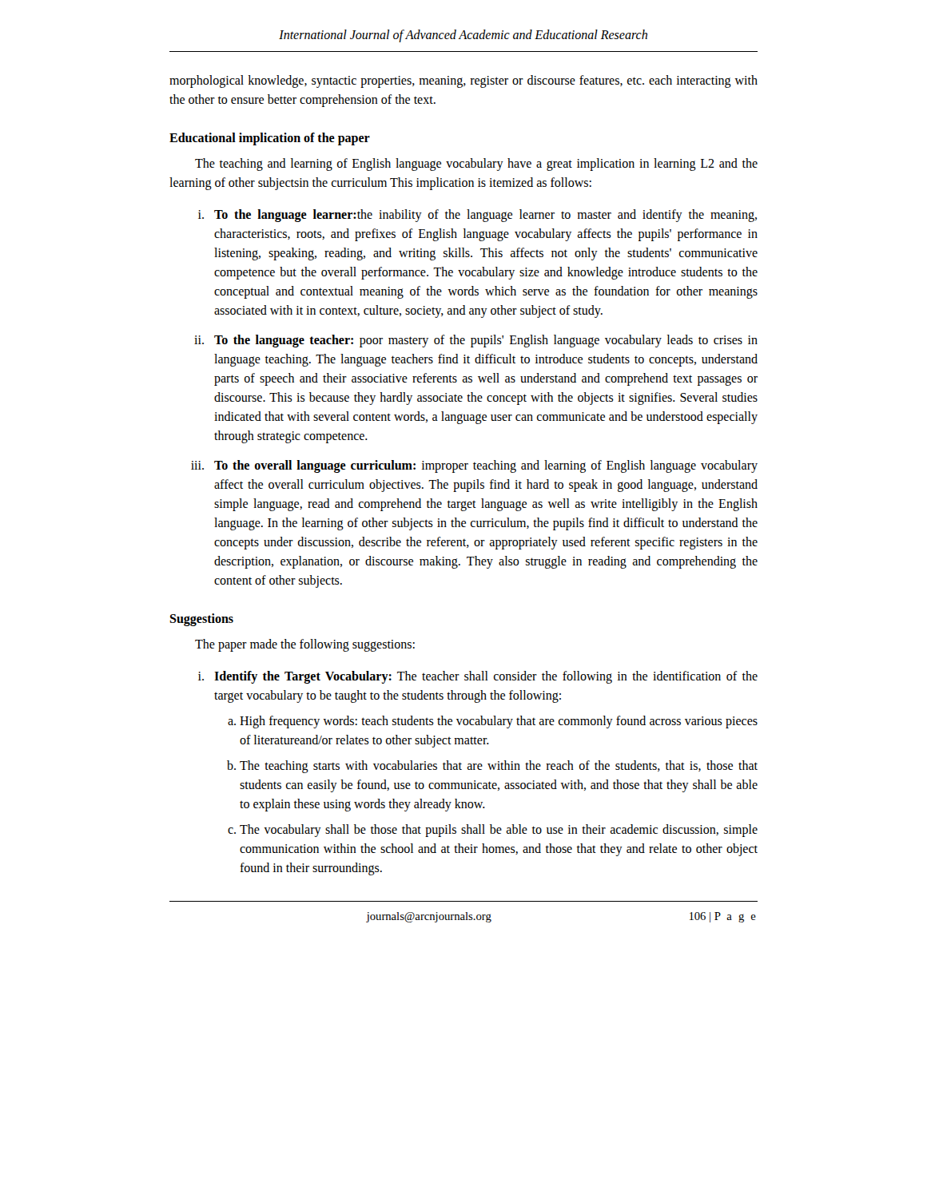International Journal of Advanced Academic and Educational Research
morphological knowledge, syntactic properties, meaning, register or discourse features, etc. each interacting with the other to ensure better comprehension of the text.
Educational implication of the paper
The teaching and learning of English language vocabulary have a great implication in learning L2 and the learning of other subjectsin the curriculum This implication is itemized as follows:
To the language learner: the inability of the language learner to master and identify the meaning, characteristics, roots, and prefixes of English language vocabulary affects the pupils' performance in listening, speaking, reading, and writing skills. This affects not only the students' communicative competence but the overall performance. The vocabulary size and knowledge introduce students to the conceptual and contextual meaning of the words which serve as the foundation for other meanings associated with it in context, culture, society, and any other subject of study.
To the language teacher: poor mastery of the pupils' English language vocabulary leads to crises in language teaching. The language teachers find it difficult to introduce students to concepts, understand parts of speech and their associative referents as well as understand and comprehend text passages or discourse. This is because they hardly associate the concept with the objects it signifies. Several studies indicated that with several content words, a language user can communicate and be understood especially through strategic competence.
To the overall language curriculum: improper teaching and learning of English language vocabulary affect the overall curriculum objectives. The pupils find it hard to speak in good language, understand simple language, read and comprehend the target language as well as write intelligibly in the English language. In the learning of other subjects in the curriculum, the pupils find it difficult to understand the concepts under discussion, describe the referent, or appropriately used referent specific registers in the description, explanation, or discourse making. They also struggle in reading and comprehending the content of other subjects.
Suggestions
The paper made the following suggestions:
Identify the Target Vocabulary: The teacher shall consider the following in the identification of the target vocabulary to be taught to the students through the following:
High frequency words: teach students the vocabulary that are commonly found across various pieces of literatureand/or relates to other subject matter.
The teaching starts with vocabularies that are within the reach of the students, that is, those that students can easily be found, use to communicate, associated with, and those that they shall be able to explain these using words they already know.
The vocabulary shall be those that pupils shall be able to use in their academic discussion, simple communication within the school and at their homes, and those that they and relate to other object found in their surroundings.
journals@arcnjournals.org 106 | P a g e